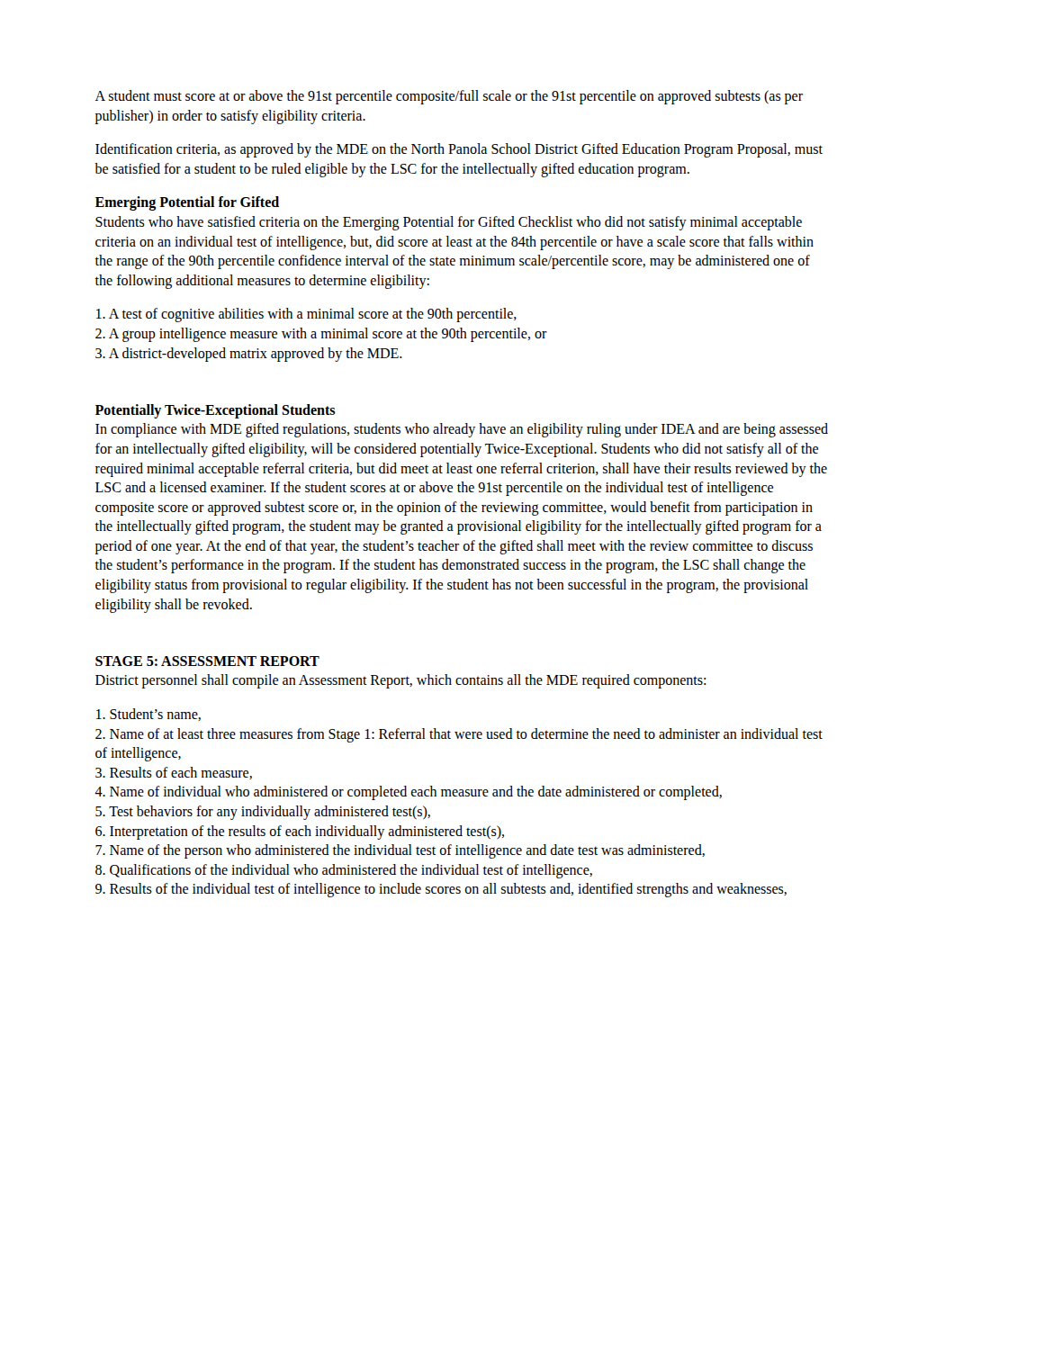A student must score at or above the 91st percentile composite/full scale or the 91st percentile on approved subtests (as per publisher) in order to satisfy eligibility criteria.
Identification criteria, as approved by the MDE on the North Panola School District Gifted Education Program Proposal, must be satisfied for a student to be ruled eligible by the LSC for the intellectually gifted education program.
Emerging Potential for Gifted
Students who have satisfied criteria on the Emerging Potential for Gifted Checklist who did not satisfy minimal acceptable criteria on an individual test of intelligence, but, did score at least at the 84th percentile or have a scale score that falls within the range of the 90th percentile confidence interval of the state minimum scale/percentile score, may be administered one of the following additional measures to determine eligibility:
1. A test of cognitive abilities with a minimal score at the 90th percentile,
2. A group intelligence measure with a minimal score at the 90th percentile, or
3. A district-developed matrix approved by the MDE.
Potentially Twice-Exceptional Students
In compliance with MDE gifted regulations, students who already have an eligibility ruling under IDEA and are being assessed for an intellectually gifted eligibility, will be considered potentially Twice-Exceptional. Students who did not satisfy all of the required minimal acceptable referral criteria, but did meet at least one referral criterion, shall have their results reviewed by the LSC and a licensed examiner. If the student scores at or above the 91st percentile on the individual test of intelligence composite score or approved subtest score or, in the opinion of the reviewing committee, would benefit from participation in the intellectually gifted program, the student may be granted a provisional eligibility for the intellectually gifted program for a period of one year. At the end of that year, the student’s teacher of the gifted shall meet with the review committee to discuss the student’s performance in the program. If the student has demonstrated success in the program, the LSC shall change the eligibility status from provisional to regular eligibility. If the student has not been successful in the program, the provisional eligibility shall be revoked.
STAGE 5: ASSESSMENT REPORT
District personnel shall compile an Assessment Report, which contains all the MDE required components:
1. Student’s name,
2. Name of at least three measures from Stage 1: Referral that were used to determine the need to administer an individual test of intelligence,
3. Results of each measure,
4. Name of individual who administered or completed each measure and the date administered or completed,
5. Test behaviors for any individually administered test(s),
6. Interpretation of the results of each individually administered test(s),
7. Name of the person who administered the individual test of intelligence and date test was administered,
8. Qualifications of the individual who administered the individual test of intelligence,
9. Results of the individual test of intelligence to include scores on all subtests and, identified strengths and weaknesses,